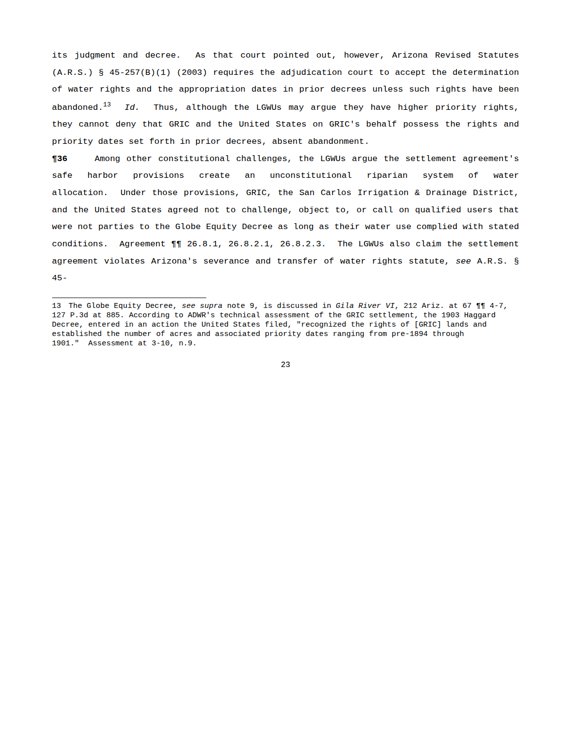its judgment and decree. As that court pointed out, however, Arizona Revised Statutes (A.R.S.) § 45-257(B)(1) (2003) requires the adjudication court to accept the determination of water rights and the appropriation dates in prior decrees unless such rights have been abandoned.13 Id. Thus, although the LGWUs may argue they have higher priority rights, they cannot deny that GRIC and the United States on GRIC's behalf possess the rights and priority dates set forth in prior decrees, absent abandonment.
¶36 Among other constitutional challenges, the LGWUs argue the settlement agreement's safe harbor provisions create an unconstitutional riparian system of water allocation. Under those provisions, GRIC, the San Carlos Irrigation & Drainage District, and the United States agreed not to challenge, object to, or call on qualified users that were not parties to the Globe Equity Decree as long as their water use complied with stated conditions. Agreement ¶¶ 26.8.1, 26.8.2.1, 26.8.2.3. The LGWUs also claim the settlement agreement violates Arizona's severance and transfer of water rights statute, see A.R.S. § 45-
13 The Globe Equity Decree, see supra note 9, is discussed in Gila River VI, 212 Ariz. at 67 ¶¶ 4-7, 127 P.3d at 885. According to ADWR's technical assessment of the GRIC settlement, the 1903 Haggard Decree, entered in an action the United States filed, "recognized the rights of [GRIC] lands and established the number of acres and associated priority dates ranging from pre-1894 through 1901." Assessment at 3-10, n.9.
23